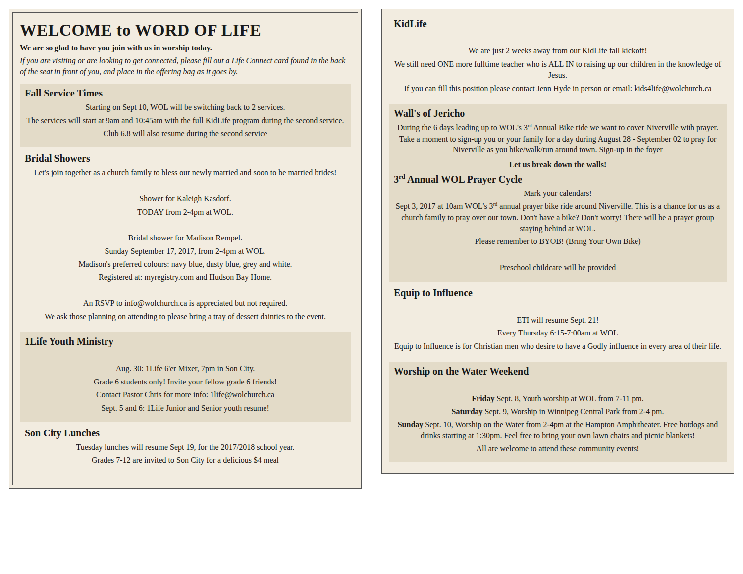WELCOME to WORD OF LIFE
We are so glad to have you join with us in worship today.
If you are visiting or are looking to get connected, please fill out a Life Connect card found in the back of the seat in front of you, and place in the offering bag as it goes by.
Fall Service Times
Starting on Sept 10, WOL will be switching back to 2 services.
The services will start at 9am and 10:45am with the full KidLife program during the second service.
Club 6.8 will also resume during the second service
Bridal Showers
Let's join together as a church family to bless our newly married and soon to be married brides!
Shower for Kaleigh Kasdorf.
TODAY from 2-4pm at WOL.
Bridal shower for Madison Rempel.
Sunday September 17, 2017, from 2-4pm at WOL.
Madison's preferred colours: navy blue, dusty blue, grey and white.
Registered at: myregistry.com and Hudson Bay Home.
An RSVP to info@wolchurch.ca is appreciated but not required.
We ask those planning on attending to please bring a tray of dessert dainties to the event.
1Life Youth Ministry
Aug. 30: 1Life 6'er Mixer, 7pm in Son City.
Grade 6 students only! Invite your fellow grade 6 friends!
Contact Pastor Chris for more info: 1life@wolchurch.ca
Sept. 5 and 6: 1Life Junior and Senior youth resume!
Son City Lunches
Tuesday lunches will resume Sept 19, for the 2017/2018 school year.
Grades 7-12 are invited to Son City for a delicious $4 meal
KidLife
We are just 2 weeks away from our KidLife fall kickoff!
We still need ONE more fulltime teacher who is ALL IN to raising up our children in the knowledge of Jesus.
If you can fill this position please contact Jenn Hyde in person or email: kids4life@wolchurch.ca
Wall's of Jericho
During the 6 days leading up to WOL's 3rd Annual Bike ride we want to cover Niverville with prayer. Take a moment to sign-up you or your family for a day during August 28 - September 02 to pray for Niverville as you bike/walk/run around town. Sign-up in the foyer
Let us break down the walls!
3rd Annual WOL Prayer Cycle
Mark your calendars!
Sept 3, 2017 at 10am WOL's 3rd annual prayer bike ride around Niverville. This is a chance for us as a church family to pray over our town. Don't have a bike? Don't worry! There will be a prayer group staying behind at WOL.
Please remember to BYOB! (Bring Your Own Bike)
Preschool childcare will be provided
Equip to Influence
ETI will resume Sept. 21!
Every Thursday 6:15-7:00am at WOL
Equip to Influence is for Christian men who desire to have a Godly influence in every area of their life.
Worship on the Water Weekend
Friday Sept. 8, Youth worship at WOL from 7-11 pm.
Saturday Sept. 9, Worship in Winnipeg Central Park from 2-4 pm.
Sunday Sept. 10, Worship on the Water from 2-4pm at the Hampton Amphitheater. Free hotdogs and drinks starting at 1:30pm. Feel free to bring your own lawn chairs and picnic blankets!
All are welcome to attend these community events!